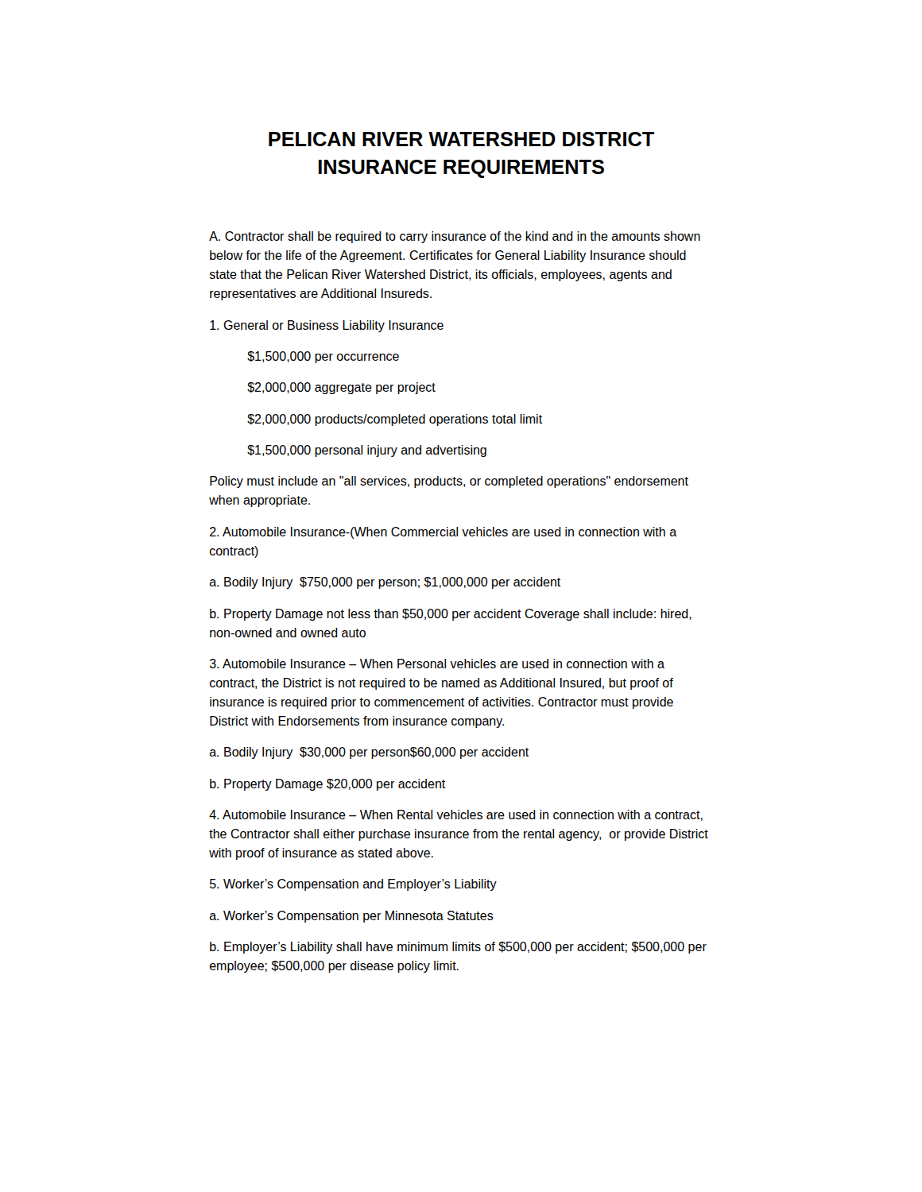PELICAN RIVER WATERSHED DISTRICTINSURANCE REQUIREMENTS
A. Contractor shall be required to carry insurance of the kind and in the amounts shown below for the life of the Agreement. Certificates for General Liability Insurance should state that the Pelican River Watershed District, its officials, employees, agents and representatives are Additional Insureds.
1. General or Business Liability Insurance
$1,500,000 per occurrence
$2,000,000 aggregate per project
$2,000,000 products/completed operations total limit
$1,500,000 personal injury and advertising
Policy must include an "all services, products, or completed operations" endorsement when appropriate.
2. Automobile Insurance-(When Commercial vehicles are used in connection with a contract)
a. Bodily Injury $750,000 per person; $1,000,000 per accident
b. Property Damage not less than $50,000 per accident Coverage shall include: hired, non-owned and owned auto
3. Automobile Insurance – When Personal vehicles are used in connection with a contract, the District is not required to be named as Additional Insured, but proof of insurance is required prior to commencement of activities. Contractor must provide District with Endorsements from insurance company.
a. Bodily Injury $30,000 per person$60,000 per accident
b. Property Damage $20,000 per accident
4. Automobile Insurance – When Rental vehicles are used in connection with a contract, the Contractor shall either purchase insurance from the rental agency, or provide District with proof of insurance as stated above.
5. Worker’s Compensation and Employer’s Liability
a. Worker’s Compensation per Minnesota Statutes
b. Employer’s Liability shall have minimum limits of $500,000 per accident; $500,000 per employee; $500,000 per disease policy limit.